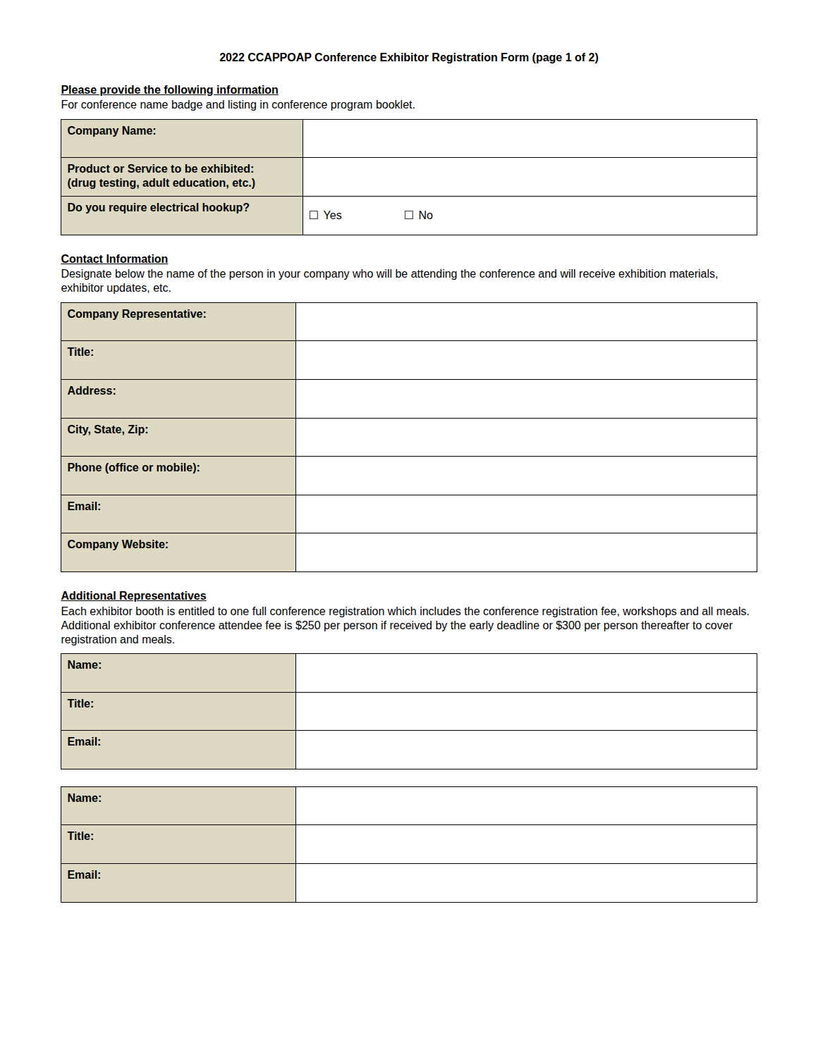2022 CCAPPOAP Conference Exhibitor Registration Form (page 1 of 2)
Please provide the following information
For conference name badge and listing in conference program booklet.
| Company Name: | |
| Product or Service to be exhibited: (drug testing, adult education, etc.) | |
| Do you require electrical hookup? | ☐ Yes ☐ No |
Contact Information
Designate below the name of the person in your company who will be attending the conference and will receive exhibition materials, exhibitor updates, etc.
| Company Representative: | |
| Title: | |
| Address: | |
| City, State, Zip: | |
| Phone (office or mobile): | |
| Email: | |
| Company Website: | |
Additional Representatives
Each exhibitor booth is entitled to one full conference registration which includes the conference registration fee, workshops and all meals.
Additional exhibitor conference attendee fee is $250 per person if received by the early deadline or $300 per person thereafter to cover registration and meals.
| Name: | |
| Title: | |
| Email: | |
| Name: | |
| Title: | |
| Email: | |